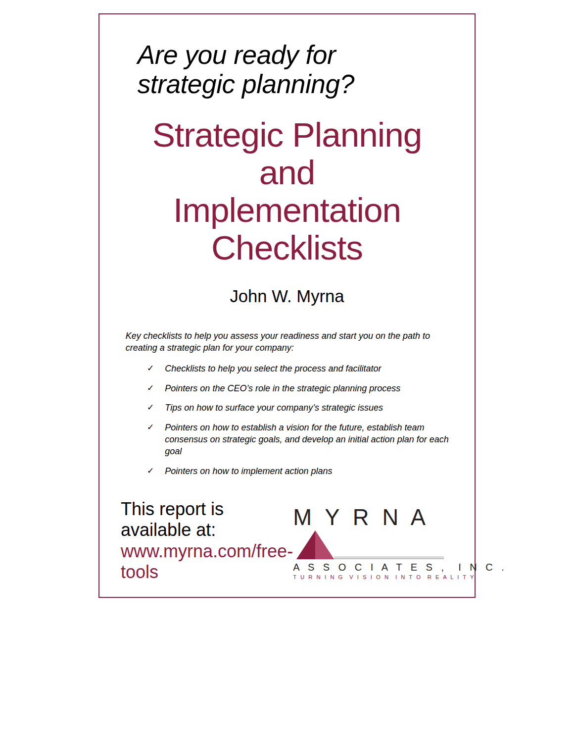Are you ready for
strategic planning?
Strategic Planning
and
Implementation
Checklists
John W. Myrna
Key checklists to help you assess your readiness and start you on the path to creating a strategic plan for your company:
Checklists to help you select the process and facilitator
Pointers on the CEO’s role in the strategic planning process
Tips on how to surface your company’s strategic issues
Pointers on how to establish a vision for the future, establish team consensus on strategic goals, and develop an initial action plan for each goal
Pointers on how to implement action plans
This report is available at:
www.myrna.com/free-tools
M Y R N A
A S S O C I A T E S , I N C .
T U R N I N G V I S I O N I N T O R E A L I T Y